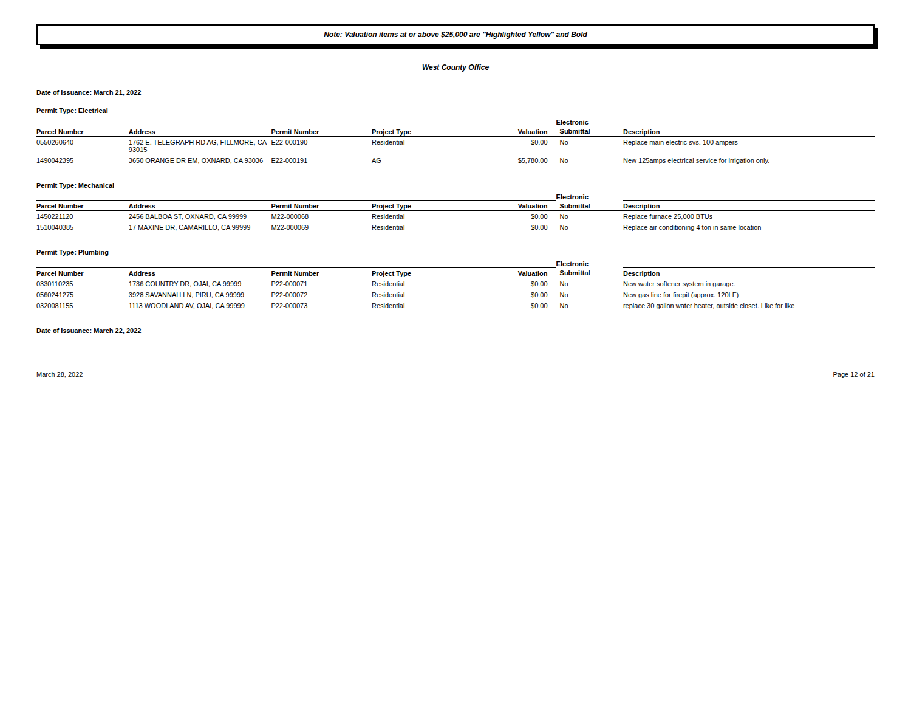Note: Valuation items at or above $25,000 are "Highlighted Yellow" and Bold
West County Office
Date of Issuance: March 21, 2022
Permit Type: Electrical
| | | | | | Electronic | |
| --- | --- | --- | --- | --- | --- | --- |
| Parcel Number | Address | Permit Number | Project Type | Valuation | Submittal | Description |
| 0550260640 | 1762 E. TELEGRAPH RD AG, FILLMORE, CA 93015 | E22-000190 | Residential | $0.00 | No | Replace main electric svs. 100 ampers |
| 1490042395 | 3650 ORANGE DR EM, OXNARD, CA 93036 | E22-000191 | AG | $5,780.00 | No | New 125amps electrical service for irrigation only. |
Permit Type: Mechanical
| | | | | | Electronic | |
| --- | --- | --- | --- | --- | --- | --- |
| Parcel Number | Address | Permit Number | Project Type | Valuation | Submittal | Description |
| 1450221120 | 2456 BALBOA ST, OXNARD, CA 99999 | M22-000068 | Residential | $0.00 | No | Replace furnace 25,000 BTUs |
| 1510040385 | 17 MAXINE DR, CAMARILLO, CA 99999 | M22-000069 | Residential | $0.00 | No | Replace air conditioning 4 ton in same location |
Permit Type: Plumbing
| | | | | | Electronic | |
| --- | --- | --- | --- | --- | --- | --- |
| Parcel Number | Address | Permit Number | Project Type | Valuation | Submittal | Description |
| 0330110235 | 1736 COUNTRY DR, OJAI, CA 99999 | P22-000071 | Residential | $0.00 | No | New water softener system in garage. |
| 0560241275 | 3928 SAVANNAH LN, PIRU, CA 99999 | P22-000072 | Residential | $0.00 | No | New gas line for firepit (approx. 120LF) |
| 0320081155 | 1113 WOODLAND AV, OJAI, CA 99999 | P22-000073 | Residential | $0.00 | No | replace 30 gallon water heater, outside closet. Like for like |
Date of Issuance: March 22, 2022
March 28, 2022 Page 12 of 21